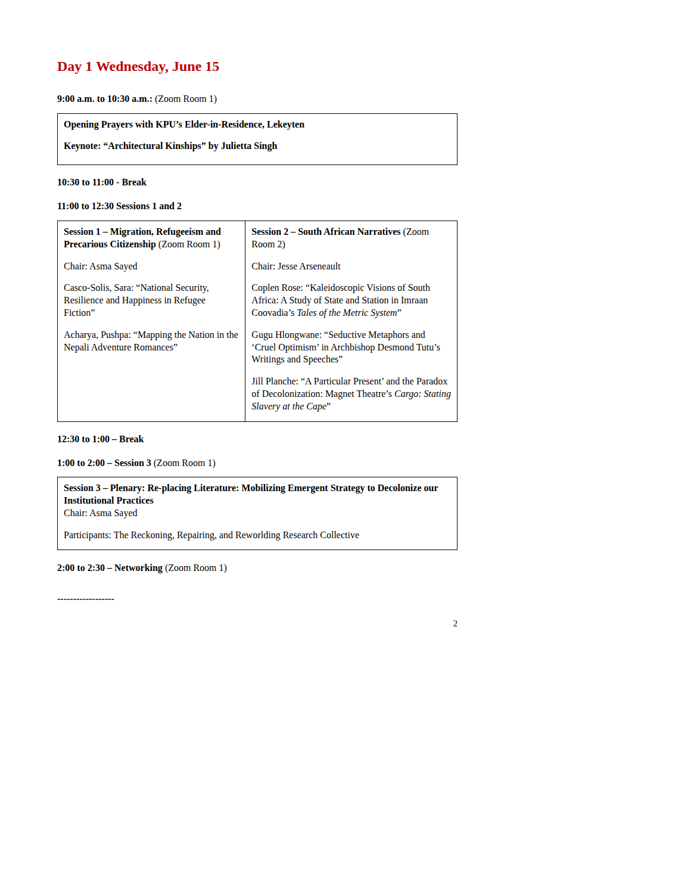Day 1 Wednesday, June 15
9:00 a.m. to 10:30 a.m.: (Zoom Room 1)
| Opening Prayers with KPU’s Elder-in-Residence, Lekeyten Keynote: “Architectural Kinships” by Julietta Singh |
10:30 to 11:00 - Break
11:00 to 12:30 Sessions 1 and 2
| Session 1 – Migration, Refugeeism and Precarious Citizenship (Zoom Room 1) Chair: Asma Sayed Casco-Solis, Sara: “National Security, Resilience and Happiness in Refugee Fiction” Acharya, Pushpa: “Mapping the Nation in the Nepali Adventure Romances” | Session 2 – South African Narratives (Zoom Room 2) Chair: Jesse Arseneault Coplen Rose: “Kaleidoscopic Visions of South Africa: A Study of State and Station in Imraan Coovadia’s Tales of the Metric System ” Gugu Hlongwane: “Seductive Metaphors and ‘Cruel Optimism’ in Archbishop Desmond Tutu’s Writings and Speeches” Jill Planche: “A Particular Present’ and the Paradox of Decolonization: Magnet Theatre’s Cargo: Stating Slavery at the Cape ” |
12:30 to 1:00 – Break
1:00 to 2:00 – Session 3 (Zoom Room 1)
| Session 3 – Plenary: Re-placing Literature: Mobilizing Emergent Strategy to Decolonize our Institutional Practices Chair: Asma Sayed Participants: The Reckoning, Repairing, and Reworlding Research Collective |
2:00 to 2:30 – Networking (Zoom Room 1)
------------------
2